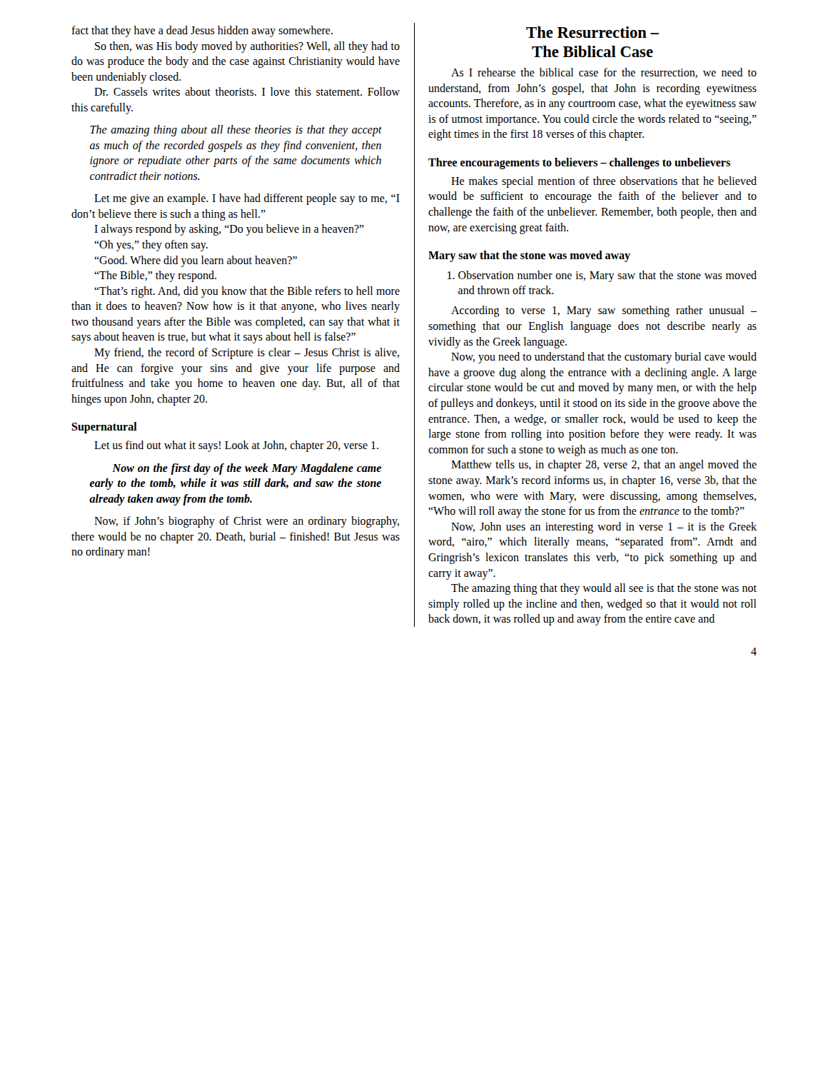fact that they have a dead Jesus hidden away somewhere.
So then, was His body moved by authorities? Well, all they had to do was produce the body and the case against Christianity would have been undeniably closed.
Dr. Cassels writes about theorists. I love this statement. Follow this carefully.
The amazing thing about all these theories is that they accept as much of the recorded gospels as they find convenient, then ignore or repudiate other parts of the same documents which contradict their notions.
Let me give an example. I have had different people say to me, “I don’t believe there is such a thing as hell.”
I always respond by asking, “Do you believe in a heaven?”
“Oh yes,” they often say.
“Good. Where did you learn about heaven?”
“The Bible,” they respond.
“That’s right. And, did you know that the Bible refers to hell more than it does to heaven? Now how is it that anyone, who lives nearly two thousand years after the Bible was completed, can say that what it says about heaven is true, but what it says about hell is false?”
My friend, the record of Scripture is clear – Jesus Christ is alive, and He can forgive your sins and give your life purpose and fruitfulness and take you home to heaven one day. But, all of that hinges upon John, chapter 20.
Supernatural
Let us find out what it says! Look at John, chapter 20, verse 1.
Now on the first day of the week Mary Magdalene came early to the tomb, while it was still dark, and saw the stone already taken away from the tomb.
Now, if John’s biography of Christ were an ordinary biography, there would be no chapter 20. Death, burial – finished! But Jesus was no ordinary man!
The Resurrection –
The Biblical Case
As I rehearse the biblical case for the resurrection, we need to understand, from John’s gospel, that John is recording eyewitness accounts. Therefore, as in any courtroom case, what the eyewitness saw is of utmost importance. You could circle the words related to “seeing,” eight times in the first 18 verses of this chapter.
Three encouragements to believers – challenges to unbelievers
He makes special mention of three observations that he believed would be sufficient to encourage the faith of the believer and to challenge the faith of the unbeliever. Remember, both people, then and now, are exercising great faith.
Mary saw that the stone was moved away
Observation number one is, Mary saw that the stone was moved and thrown off track.
According to verse 1, Mary saw something rather unusual – something that our English language does not describe nearly as vividly as the Greek language.
Now, you need to understand that the customary burial cave would have a groove dug along the entrance with a declining angle. A large circular stone would be cut and moved by many men, or with the help of pulleys and donkeys, until it stood on its side in the groove above the entrance. Then, a wedge, or smaller rock, would be used to keep the large stone from rolling into position before they were ready. It was common for such a stone to weigh as much as one ton.
Matthew tells us, in chapter 28, verse 2, that an angel moved the stone away. Mark’s record informs us, in chapter 16, verse 3b, that the women, who were with Mary, were discussing, among themselves, “Who will roll away the stone for us from the entrance to the tomb?”
Now, John uses an interesting word in verse 1 – it is the Greek word, “airo,” which literally means, “separated from”. Arndt and Gringrish’s lexicon translates this verb, “to pick something up and carry it away”.
The amazing thing that they would all see is that the stone was not simply rolled up the incline and then, wedged so that it would not roll back down, it was rolled up and away from the entire cave and
4